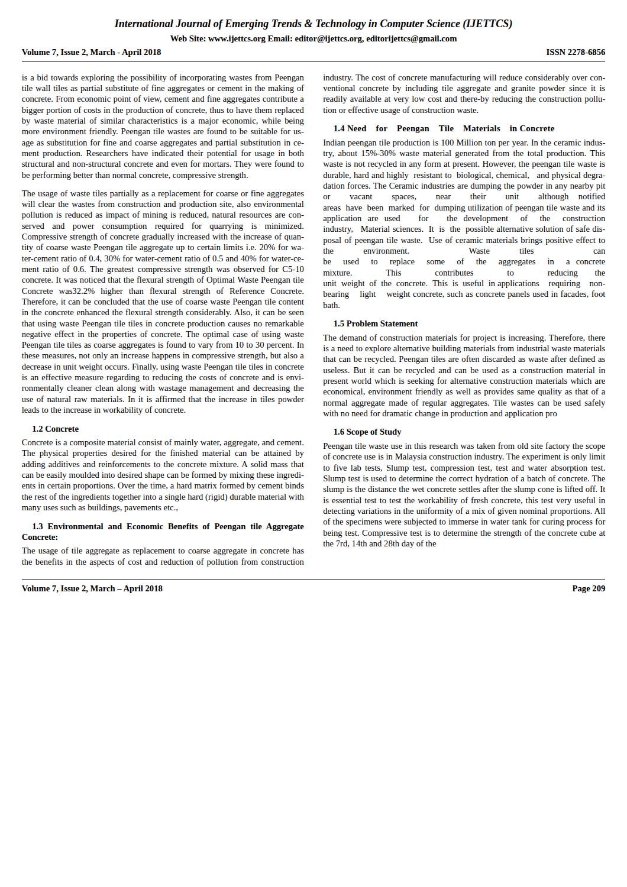International Journal of Emerging Trends & Technology in Computer Science (IJETTCS)
Web Site: www.ijettcs.org Email: editor@ijettcs.org, editorijettcs@gmail.com
Volume 7, Issue 2, March - April 2018 ISSN 2278-6856
is a bid towards exploring the possibility of incorporating wastes from Peengan tile wall tiles as partial substitute of fine aggregates or cement in the making of concrete. From economic point of view, cement and fine aggregates contribute a bigger portion of costs in the production of concrete, thus to have them replaced by waste material of similar characteristics is a major economic, while being more environment friendly. Peengan tile wastes are found to be suitable for usage as substitution for fine and coarse aggregates and partial substitution in cement production. Researchers have indicated their potential for usage in both structural and non-structural concrete and even for mortars. They were found to be performing better than normal concrete, compressive strength.
The usage of waste tiles partially as a replacement for coarse or fine aggregates will clear the wastes from construction and production site, also environmental pollution is reduced as impact of mining is reduced, natural resources are conserved and power consumption required for quarrying is minimized. Compressive strength of concrete gradually increased with the increase of quantity of coarse waste Peengan tile aggregate up to certain limits i.e. 20% for water-cement ratio of 0.4, 30% for water-cement ratio of 0.5 and 40% for water-cement ratio of 0.6. The greatest compressive strength was observed for C5-10 concrete. It was noticed that the flexural strength of Optimal Waste Peengan tile Concrete was32.2% higher than flexural strength of Reference Concrete. Therefore, it can be concluded that the use of coarse waste Peengan tile content in the concrete enhanced the flexural strength considerably. Also, it can be seen that using waste Peengan tile tiles in concrete production causes no remarkable negative effect in the properties of concrete. The optimal case of using waste Peengan tile tiles as coarse aggregates is found to vary from 10 to 30 percent. In these measures, not only an increase happens in compressive strength, but also a decrease in unit weight occurs. Finally, using waste Peengan tile tiles in concrete is an effective measure regarding to reducing the costs of concrete and is environmentally cleaner clean along with wastage management and decreasing the use of natural raw materials. In it is affirmed that the increase in tiles powder leads to the increase in workability of concrete.
1.2 Concrete
Concrete is a composite material consist of mainly water, aggregate, and cement. The physical properties desired for the finished material can be attained by adding additives and reinforcements to the concrete mixture. A solid mass that can be easily moulded into desired shape can be formed by mixing these ingredients in certain proportions. Over the time, a hard matrix formed by cement binds the rest of the ingredients together into a single hard (rigid) durable material with many uses such as buildings, pavements etc.,
1.3 Environmental and Economic Benefits of Peengan tile Aggregate Concrete:
The usage of tile aggregate as replacement to coarse aggregate in concrete has the benefits in the aspects of cost and reduction of pollution from construction industry. The cost of concrete manufacturing will reduce considerably over conventional concrete by including tile aggregate and granite powder since it is readily available at very low cost and there-by reducing the construction pollution or effective usage of construction waste.
1.4 Need for Peengan Tile Materials in Concrete
Indian peengan tile production is 100 Million ton per year. In the ceramic industry, about 15%-30% waste material generated from the total production. This waste is not recycled in any form at present. However, the peengan tile waste is durable, hard and highly resistant to biological, chemical, and physical degradation forces. The Ceramic industries are dumping the powder in any nearby pit or vacant spaces, near their unit although notified areas have been marked for dumping utilization of peengan tile waste and its application are used for the development of the construction industry, Material sciences. It is the possible alternative solution of safe disposal of peengan tile waste. Use of ceramic materials brings positive effect to the environment. Waste tiles can be used to replace some of the aggregates in a concrete mixture. This contributes to reducing the unit weight of the concrete. This is useful in applications requiring non-bearing light weight concrete, such as concrete panels used in facades, foot bath.
1.5 Problem Statement
The demand of construction materials for project is increasing. Therefore, there is a need to explore alternative building materials from industrial waste materials that can be recycled. Peengan tiles are often discarded as waste after defined as useless. But it can be recycled and can be used as a construction material in present world which is seeking for alternative construction materials which are economical, environment friendly as well as provides same quality as that of a normal aggregate made of regular aggregates. Tile wastes can be used safely with no need for dramatic change in production and application pro
1.6 Scope of Study
Peengan tile waste use in this research was taken from old site factory the scope of concrete use is in Malaysia construction industry. The experiment is only limit to five lab tests, Slump test, compression test, test and water absorption test. Slump test is used to determine the correct hydration of a batch of concrete. The slump is the distance the wet concrete settles after the slump cone is lifted off. It is essential test to test the workability of fresh concrete, this test very useful in detecting variations in the uniformity of a mix of given nominal proportions. All of the specimens were subjected to immerse in water tank for curing process for being test. Compressive test is to determine the strength of the concrete cube at the 7rd, 14th and 28th day of the
Volume 7, Issue 2, March – April 2018 Page 209